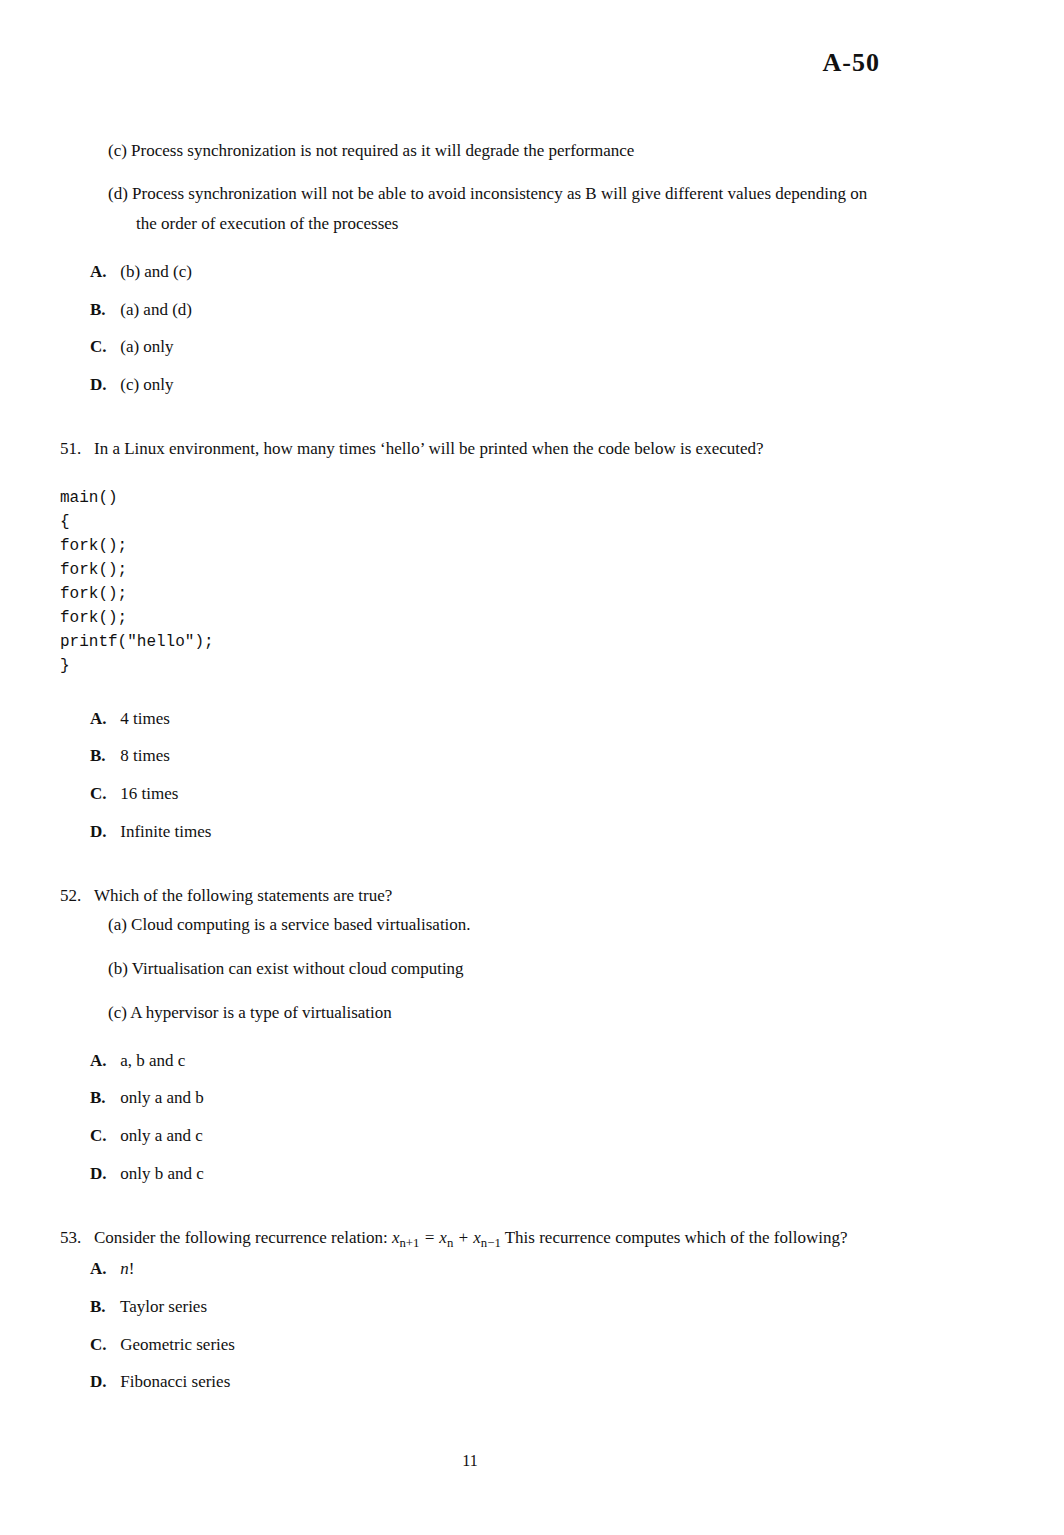A-50
(c) Process synchronization is not required as it will degrade the performance
(d) Process synchronization will not be able to avoid inconsistency as B will give different values depending on the order of execution of the processes
A. (b) and (c)
B. (a) and (d)
C. (a) only
D. (c) only
51. In a Linux environment, how many times ‘hello’ will be printed when the code below is executed?
main()
{
fork();
fork();
fork();
fork();
printf("hello");
}
A. 4 times
B. 8 times
C. 16 times
D. Infinite times
52. Which of the following statements are true?
(a) Cloud computing is a service based virtualisation.
(b) Virtualisation can exist without cloud computing
(c) A hypervisor is a type of virtualisation
A. a, b and c
B. only a and b
C. only a and c
D. only b and c
53. Consider the following recurrence relation: xn+1 = xn + xn−1 This recurrence computes which of the following?
A. n!
B. Taylor series
C. Geometric series
D. Fibonacci series
11